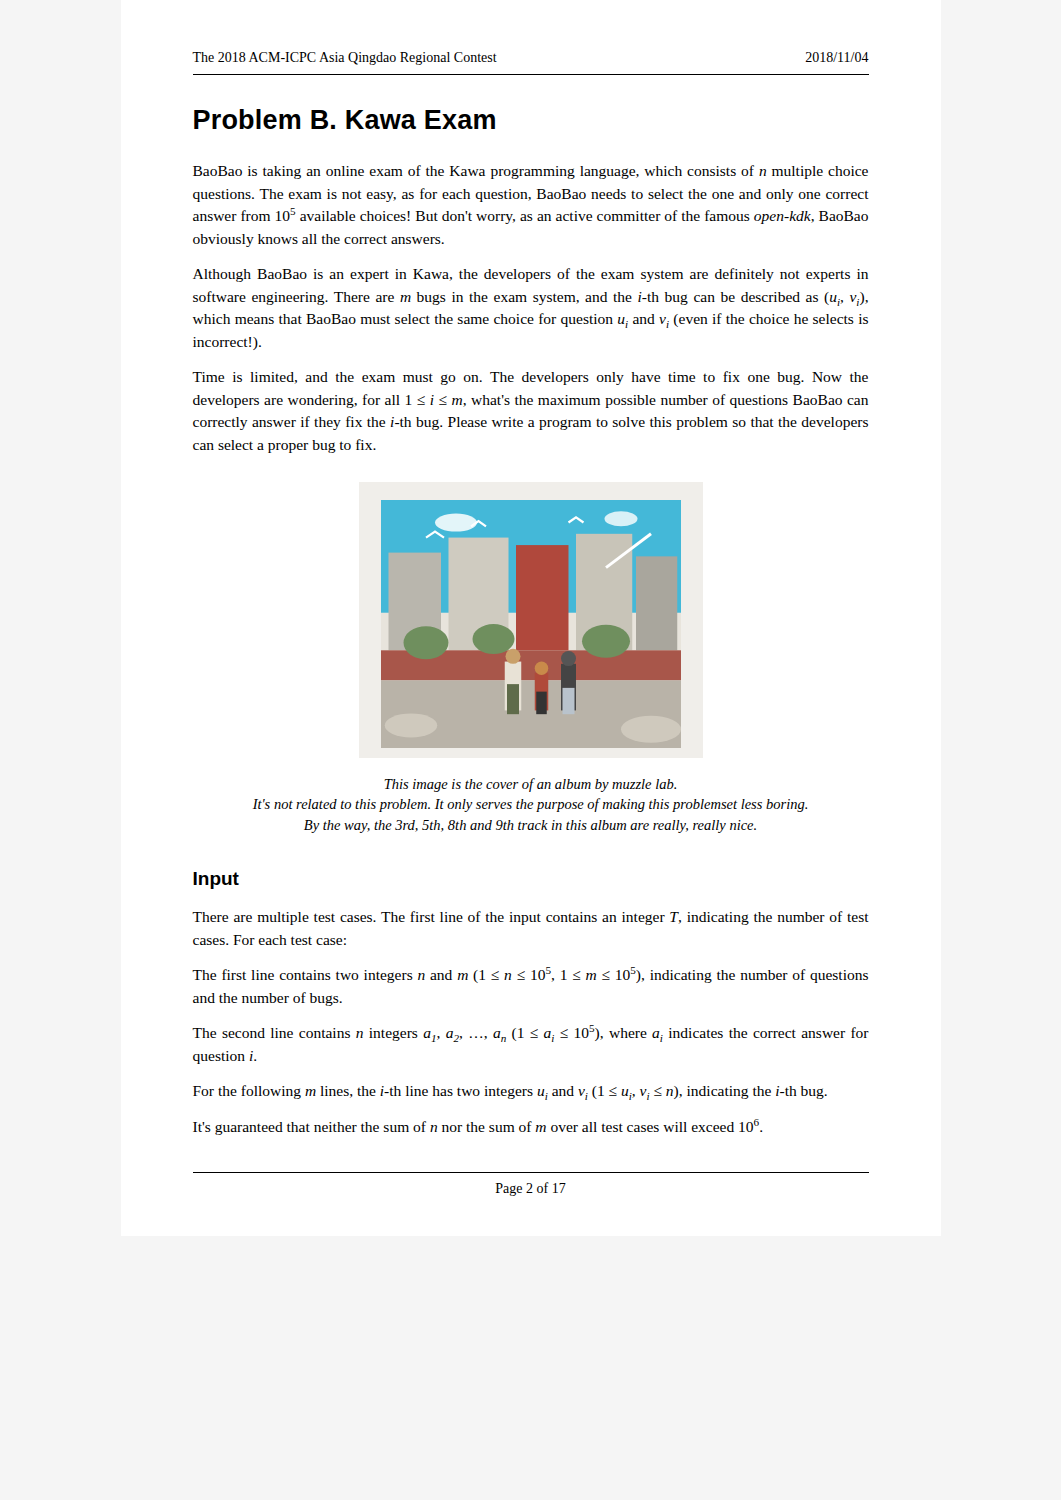The 2018 ACM-ICPC Asia Qingdao Regional Contest 2018/11/04
Problem B. Kawa Exam
BaoBao is taking an online exam of the Kawa programming language, which consists of n multiple choice questions. The exam is not easy, as for each question, BaoBao needs to select the one and only one correct answer from 105 available choices! But don't worry, as an active committer of the famous open-kdk, BaoBao obviously knows all the correct answers.
Although BaoBao is an expert in Kawa, the developers of the exam system are definitely not experts in software engineering. There are m bugs in the exam system, and the i-th bug can be described as (ui, vi), which means that BaoBao must select the same choice for question ui and vi (even if the choice he selects is incorrect!).
Time is limited, and the exam must go on. The developers only have time to fix one bug. Now the developers are wondering, for all 1 ≤ i ≤ m, what's the maximum possible number of questions BaoBao can correctly answer if they fix the i-th bug. Please write a program to solve this problem so that the developers can select a proper bug to fix.
This image is the cover of an album by muzzle lab.
It's not related to this problem. It only serves the purpose of making this problemset less boring.
By the way, the 3rd, 5th, 8th and 9th track in this album are really, really nice.
Input
There are multiple test cases. The first line of the input contains an integer T, indicating the number of test cases. For each test case:
The first line contains two integers n and m (1 ≤ n ≤ 105, 1 ≤ m ≤ 105), indicating the number of questions and the number of bugs.
The second line contains n integers a1, a2, …, an (1 ≤ ai ≤ 105), where ai indicates the correct answer for question i.
For the following m lines, the i-th line has two integers ui and vi (1 ≤ ui, vi ≤ n), indicating the i-th bug.
It's guaranteed that neither the sum of n nor the sum of m over all test cases will exceed 106.
Page 2 of 17